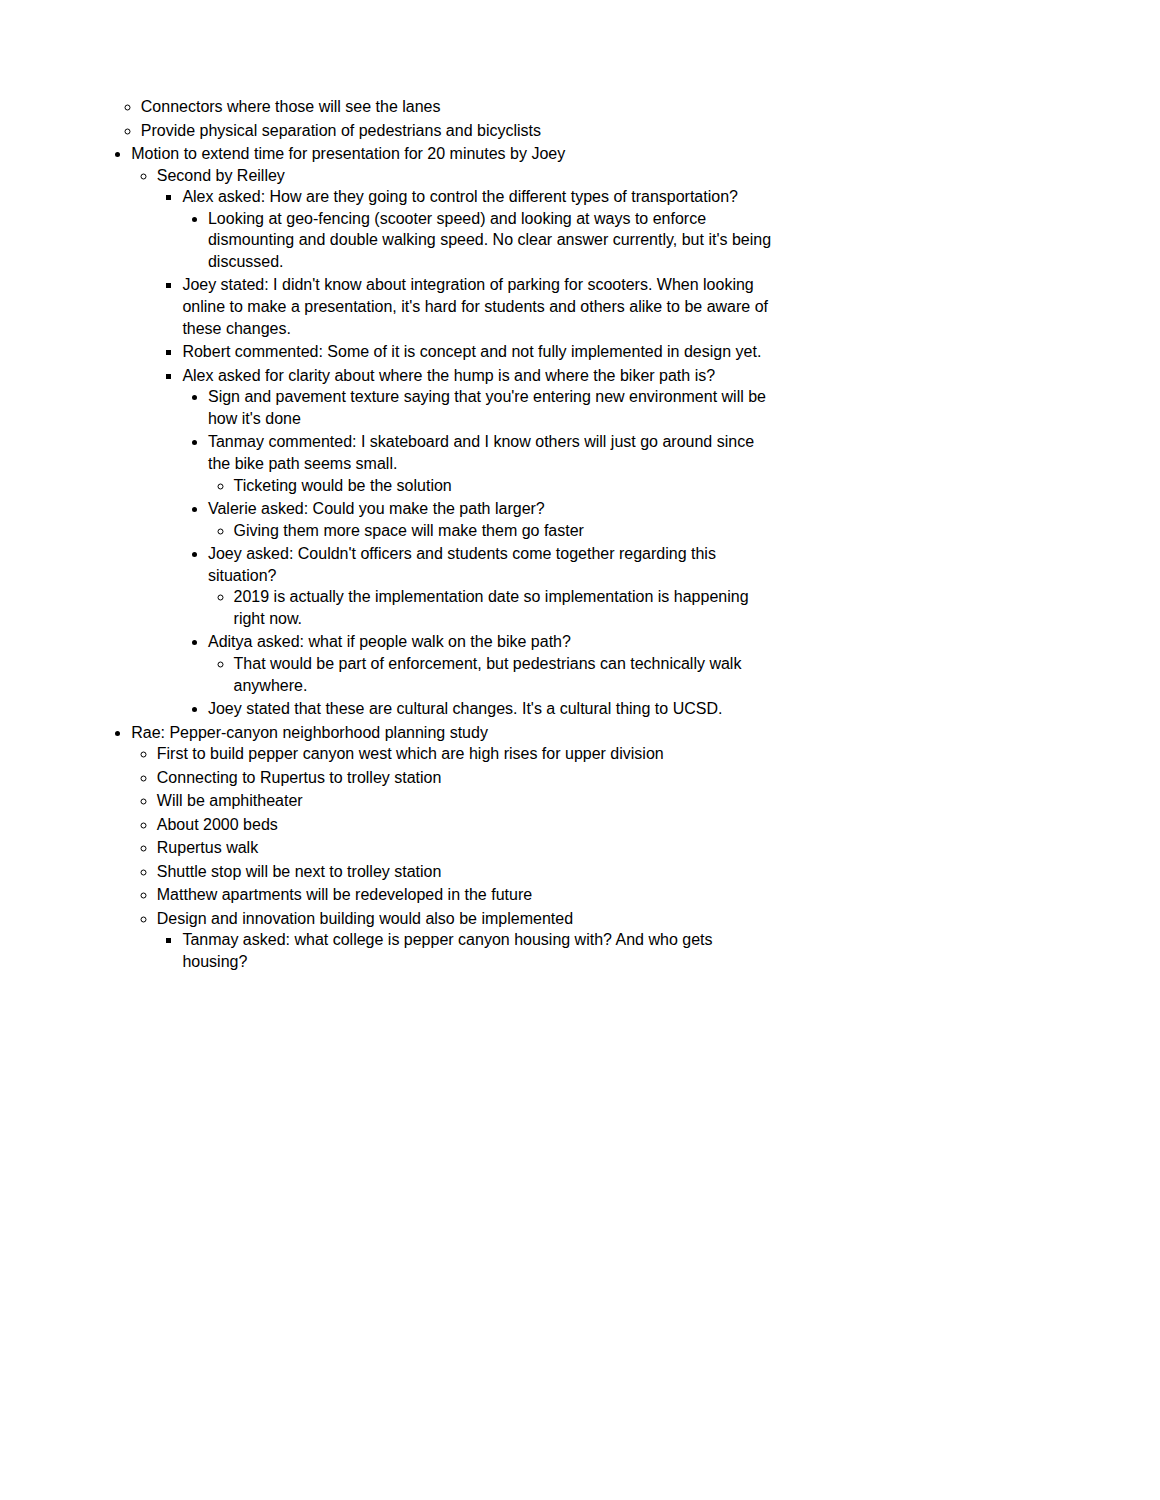Connectors where those will see the lanes
Provide physical separation of pedestrians and bicyclists
Motion to extend time for presentation for 20 minutes by Joey
Second by Reilley
Alex asked: How are they going to control the different types of transportation?
Looking at geo-fencing (scooter speed) and looking at ways to enforce dismounting and double walking speed. No clear answer currently, but it's being discussed.
Joey stated: I didn't know about integration of parking for scooters. When looking online to make a presentation, it's hard for students and others alike to be aware of these changes.
Robert commented: Some of it is concept and not fully implemented in design yet.
Alex asked for clarity about where the hump is and where the biker path is?
Sign and pavement texture saying that you're entering new environment will be how it's done
Tanmay commented: I skateboard and I know others will just go around since the bike path seems small.
Ticketing would be the solution
Valerie asked: Could you make the path larger?
Giving them more space will make them go faster
Joey asked: Couldn't officers and students come together regarding this situation?
2019 is actually the implementation date so implementation is happening right now.
Aditya asked: what if people walk on the bike path?
That would be part of enforcement, but pedestrians can technically walk anywhere.
Joey stated that these are cultural changes. It's a cultural thing to UCSD.
Rae: Pepper-canyon neighborhood planning study
First to build pepper canyon west which are high rises for upper division
Connecting to Rupertus to trolley station
Will be amphitheater
About 2000 beds
Rupertus walk
Shuttle stop will be next to trolley station
Matthew apartments will be redeveloped in the future
Design and innovation building would also be implemented
Tanmay asked: what college is pepper canyon housing with? And who gets housing?